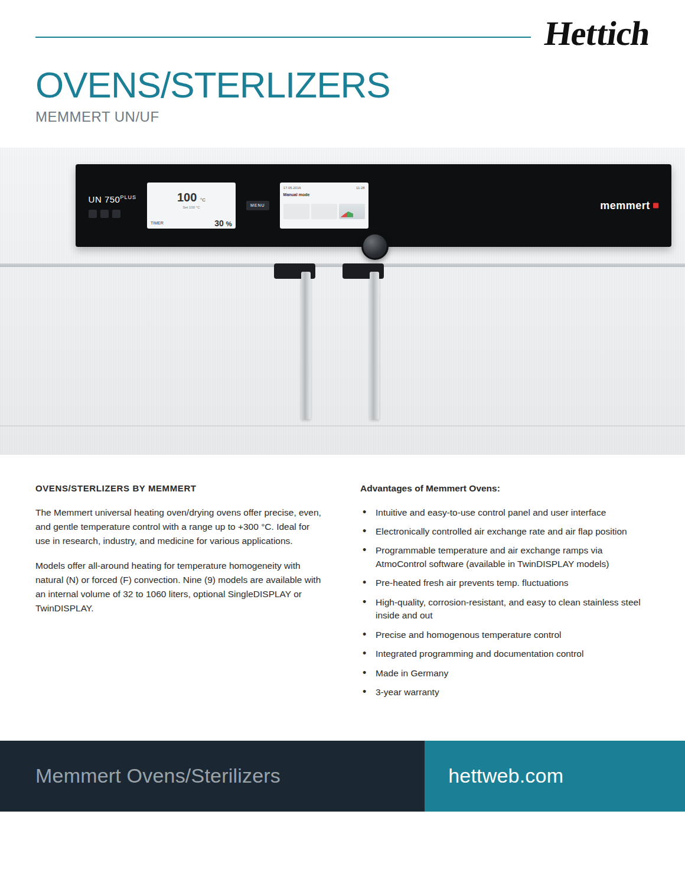Hettich
OVENS/STERLIZERS
MEMMERT UN/UF
UN 750PLUS
100 °C
Set 100 °C
TIMER 30 %
MENU
17.05.201611:28
Manual mode
memmert
Ovens/Sterlizers by Memmert
The Memmert universal heating oven/drying ovens offer precise, even, and gentle temperature control with a range up to +300 °C. Ideal for use in research, industry, and medicine for various applications.
Models offer all-around heating for temperature homogeneity with natural (N) or forced (F) convection. Nine (9) models are available with an internal volume of 32 to 1060 liters, optional SingleDISPLAY or TwinDISPLAY.
Advantages of Memmert Ovens:
Intuitive and easy-to-use control panel and user interface
Electronically controlled air exchange rate and air flap position
Programmable temperature and air exchange ramps via AtmoControl software (available in TwinDISPLAY models)
Pre-heated fresh air prevents temp. fluctuations
High-quality, corrosion-resistant, and easy to clean stainless steel inside and out
Precise and homogenous temperature control
Integrated programming and documentation control
Made in Germany
3-year warranty
Memmert Ovens/Sterilizers
hettweb.com